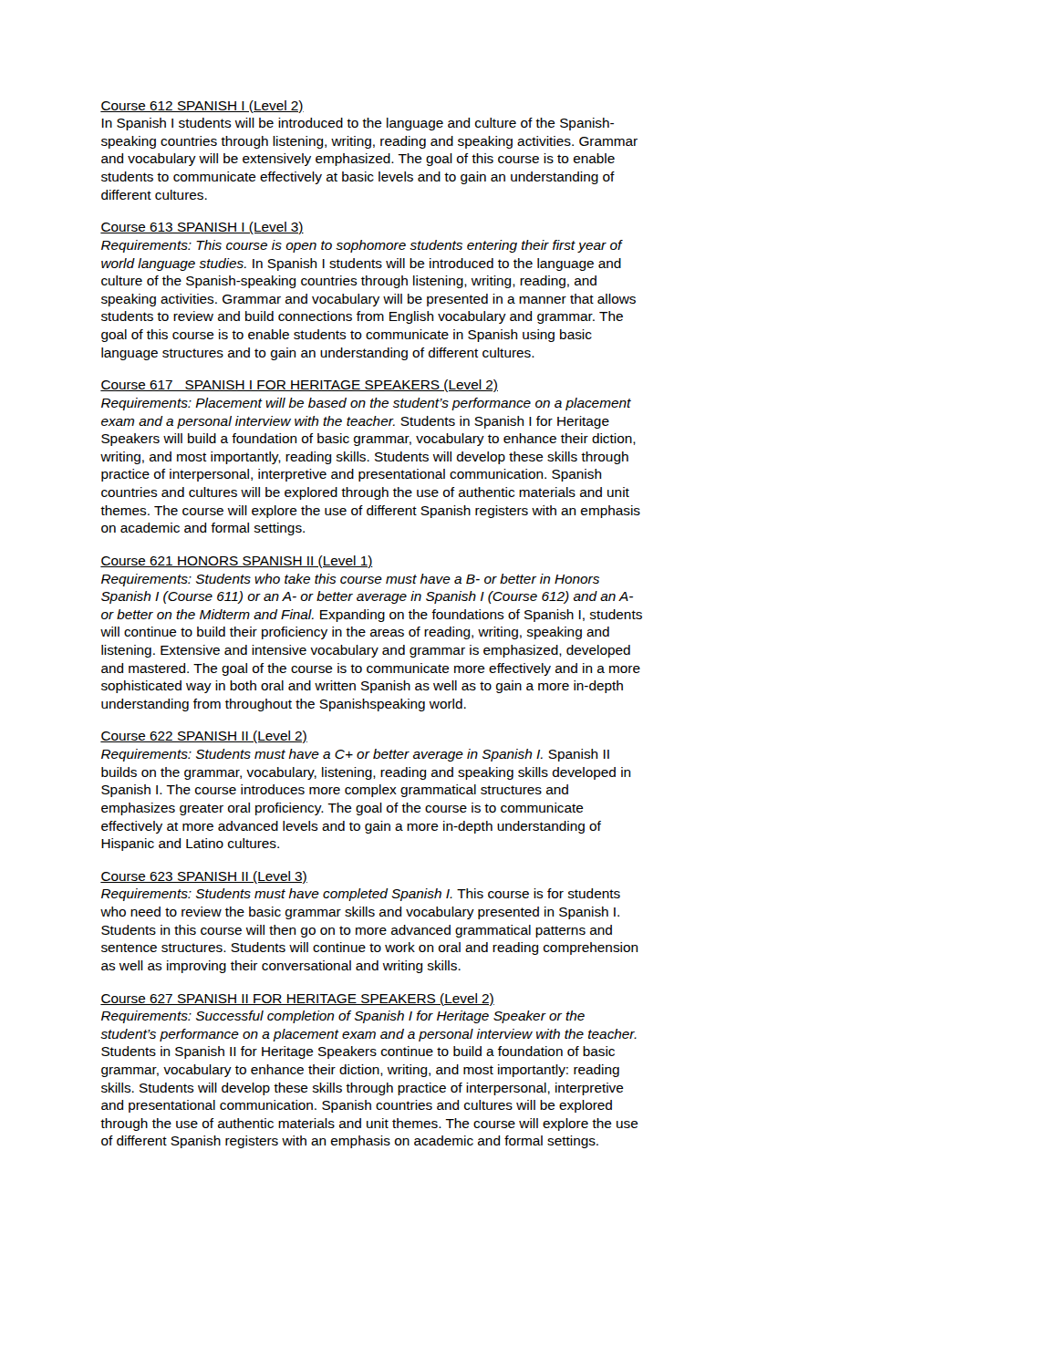Course 612 SPANISH I (Level 2)
In Spanish I students will be introduced to the language and culture of the Spanish-speaking countries through listening, writing, reading and speaking activities. Grammar and vocabulary will be extensively emphasized. The goal of this course is to enable students to communicate effectively at basic levels and to gain an understanding of different cultures.
Course 613 SPANISH I (Level 3)
Requirements: This course is open to sophomore students entering their first year of world language studies. In Spanish I students will be introduced to the language and culture of the Spanish-speaking countries through listening, writing, reading, and speaking activities. Grammar and vocabulary will be presented in a manner that allows students to review and build connections from English vocabulary and grammar. The goal of this course is to enable students to communicate in Spanish using basic language structures and to gain an understanding of different cultures.
Course 617 SPANISH I FOR HERITAGE SPEAKERS (Level 2)
Requirements: Placement will be based on the student’s performance on a placement exam and a personal interview with the teacher. Students in Spanish I for Heritage Speakers will build a foundation of basic grammar, vocabulary to enhance their diction, writing, and most importantly, reading skills. Students will develop these skills through practice of interpersonal, interpretive and presentational communication. Spanish countries and cultures will be explored through the use of authentic materials and unit themes. The course will explore the use of different Spanish registers with an emphasis on academic and formal settings.
Course 621 HONORS SPANISH II (Level 1)
Requirements: Students who take this course must have a B- or better in Honors Spanish I (Course 611) or an A- or better average in Spanish I (Course 612) and an A- or better on the Midterm and Final. Expanding on the foundations of Spanish I, students will continue to build their proficiency in the areas of reading, writing, speaking and listening. Extensive and intensive vocabulary and grammar is emphasized, developed and mastered. The goal of the course is to communicate more effectively and in a more sophisticated way in both oral and written Spanish as well as to gain a more in-depth understanding from throughout the Spanishspeaking world.
Course 622 SPANISH II (Level 2)
Requirements: Students must have a C+ or better average in Spanish I. Spanish II builds on the grammar, vocabulary, listening, reading and speaking skills developed in Spanish I. The course introduces more complex grammatical structures and emphasizes greater oral proficiency. The goal of the course is to communicate effectively at more advanced levels and to gain a more in-depth understanding of Hispanic and Latino cultures.
Course 623 SPANISH II (Level 3)
Requirements: Students must have completed Spanish I. This course is for students who need to review the basic grammar skills and vocabulary presented in Spanish I. Students in this course will then go on to more advanced grammatical patterns and sentence structures. Students will continue to work on oral and reading comprehension as well as improving their conversational and writing skills.
Course 627 SPANISH II FOR HERITAGE SPEAKERS (Level 2)
Requirements: Successful completion of Spanish I for Heritage Speaker or the student’s performance on a placement exam and a personal interview with the teacher. Students in Spanish II for Heritage Speakers continue to build a foundation of basic grammar, vocabulary to enhance their diction, writing, and most importantly: reading skills. Students will develop these skills through practice of interpersonal, interpretive and presentational communication. Spanish countries and cultures will be explored through the use of authentic materials and unit themes. The course will explore the use of different Spanish registers with an emphasis on academic and formal settings.